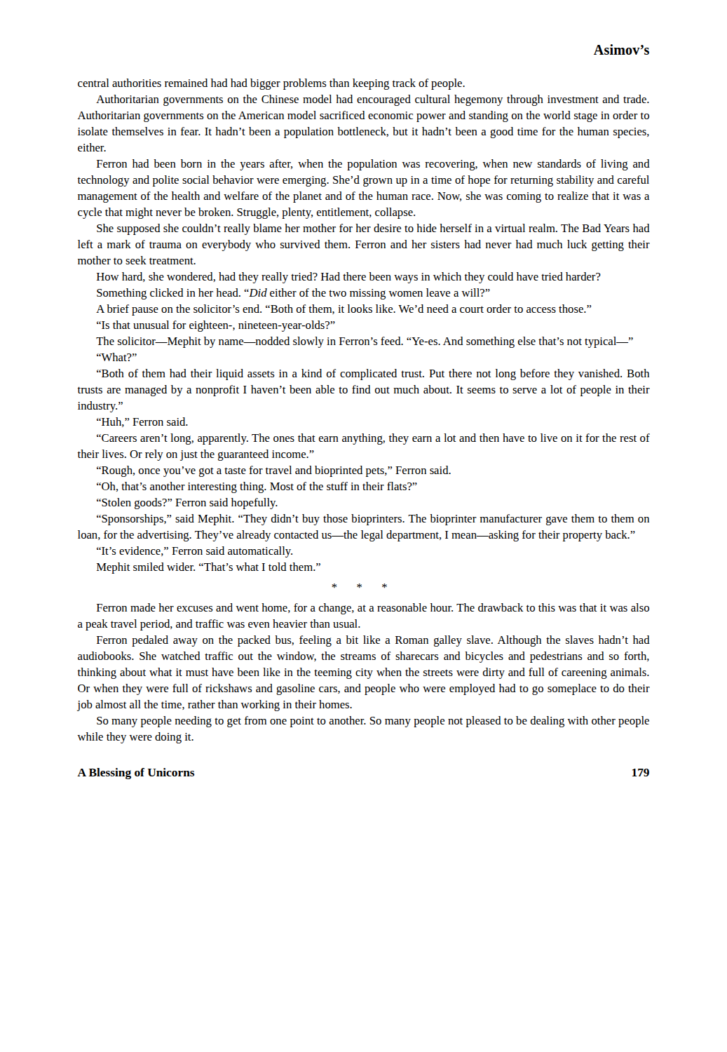Asimov’s
central authorities remained had had bigger problems than keeping track of people.
Authoritarian governments on the Chinese model had encouraged cultural hegemony through investment and trade. Authoritarian governments on the American model sacrificed economic power and standing on the world stage in order to isolate themselves in fear. It hadn’t been a population bottleneck, but it hadn’t been a good time for the human species, either.
Ferron had been born in the years after, when the population was recovering, when new standards of living and technology and polite social behavior were emerging. She’d grown up in a time of hope for returning stability and careful management of the health and welfare of the planet and of the human race. Now, she was coming to realize that it was a cycle that might never be broken. Struggle, plenty, entitlement, collapse.
She supposed she couldn’t really blame her mother for her desire to hide herself in a virtual realm. The Bad Years had left a mark of trauma on everybody who survived them. Ferron and her sisters had never had much luck getting their mother to seek treatment.
How hard, she wondered, had they really tried? Had there been ways in which they could have tried harder?
Something clicked in her head. “Did either of the two missing women leave a will?”
A brief pause on the solicitor’s end. “Both of them, it looks like. We’d need a court order to access those.”
“Is that unusual for eighteen-, nineteen-year-olds?”
The solicitor—Mephit by name—nodded slowly in Ferron’s feed. “Ye-es. And something else that’s not typical—”
“What?”
“Both of them had their liquid assets in a kind of complicated trust. Put there not long before they vanished. Both trusts are managed by a nonprofit I haven’t been able to find out much about. It seems to serve a lot of people in their industry.”
“Huh,” Ferron said.
“Careers aren’t long, apparently. The ones that earn anything, they earn a lot and then have to live on it for the rest of their lives. Or rely on just the guaranteed income.”
“Rough, once you’ve got a taste for travel and bioprinted pets,” Ferron said.
“Oh, that’s another interesting thing. Most of the stuff in their flats?”
“Stolen goods?” Ferron said hopefully.
“Sponsorships,” said Mephit. “They didn’t buy those bioprinters. The bioprinter manufacturer gave them to them on loan, for the advertising. They’ve already contacted us—the legal department, I mean—asking for their property back.”
“It’s evidence,” Ferron said automatically.
Mephit smiled wider. “That’s what I told them.”
* * *
Ferron made her excuses and went home, for a change, at a reasonable hour. The drawback to this was that it was also a peak travel period, and traffic was even heavier than usual.
Ferron pedaled away on the packed bus, feeling a bit like a Roman galley slave. Although the slaves hadn’t had audiobooks. She watched traffic out the window, the streams of sharecars and bicycles and pedestrians and so forth, thinking about what it must have been like in the teeming city when the streets were dirty and full of careening animals. Or when they were full of rickshaws and gasoline cars, and people who were employed had to go someplace to do their job almost all the time, rather than working in their homes.
So many people needing to get from one point to another. So many people not pleased to be dealing with other people while they were doing it.
A Blessing of Unicorns 179